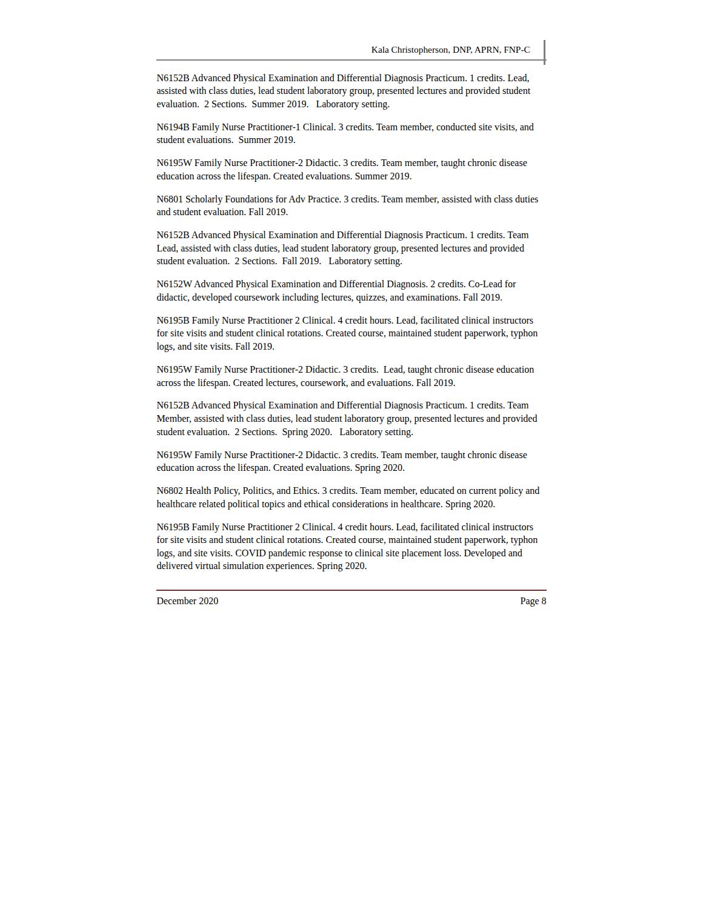Kala Christopherson, DNP, APRN, FNP-C
N6152B Advanced Physical Examination and Differential Diagnosis Practicum. 1 credits. Lead, assisted with class duties, lead student laboratory group, presented lectures and provided student evaluation. 2 Sections. Summer 2019. Laboratory setting.
N6194B Family Nurse Practitioner-1 Clinical. 3 credits. Team member, conducted site visits, and student evaluations. Summer 2019.
N6195W Family Nurse Practitioner-2 Didactic. 3 credits. Team member, taught chronic disease education across the lifespan. Created evaluations. Summer 2019.
N6801 Scholarly Foundations for Adv Practice. 3 credits. Team member, assisted with class duties and student evaluation. Fall 2019.
N6152B Advanced Physical Examination and Differential Diagnosis Practicum. 1 credits. Team Lead, assisted with class duties, lead student laboratory group, presented lectures and provided student evaluation. 2 Sections. Fall 2019. Laboratory setting.
N6152W Advanced Physical Examination and Differential Diagnosis. 2 credits. Co-Lead for didactic, developed coursework including lectures, quizzes, and examinations. Fall 2019.
N6195B Family Nurse Practitioner 2 Clinical. 4 credit hours. Lead, facilitated clinical instructors for site visits and student clinical rotations. Created course, maintained student paperwork, typhon logs, and site visits. Fall 2019.
N6195W Family Nurse Practitioner-2 Didactic. 3 credits. Lead, taught chronic disease education across the lifespan. Created lectures, coursework, and evaluations. Fall 2019.
N6152B Advanced Physical Examination and Differential Diagnosis Practicum. 1 credits. Team Member, assisted with class duties, lead student laboratory group, presented lectures and provided student evaluation. 2 Sections. Spring 2020. Laboratory setting.
N6195W Family Nurse Practitioner-2 Didactic. 3 credits. Team member, taught chronic disease education across the lifespan. Created evaluations. Spring 2020.
N6802 Health Policy, Politics, and Ethics. 3 credits. Team member, educated on current policy and healthcare related political topics and ethical considerations in healthcare. Spring 2020.
N6195B Family Nurse Practitioner 2 Clinical. 4 credit hours. Lead, facilitated clinical instructors for site visits and student clinical rotations. Created course, maintained student paperwork, typhon logs, and site visits. COVID pandemic response to clinical site placement loss. Developed and delivered virtual simulation experiences. Spring 2020.
December 2020
Page 8